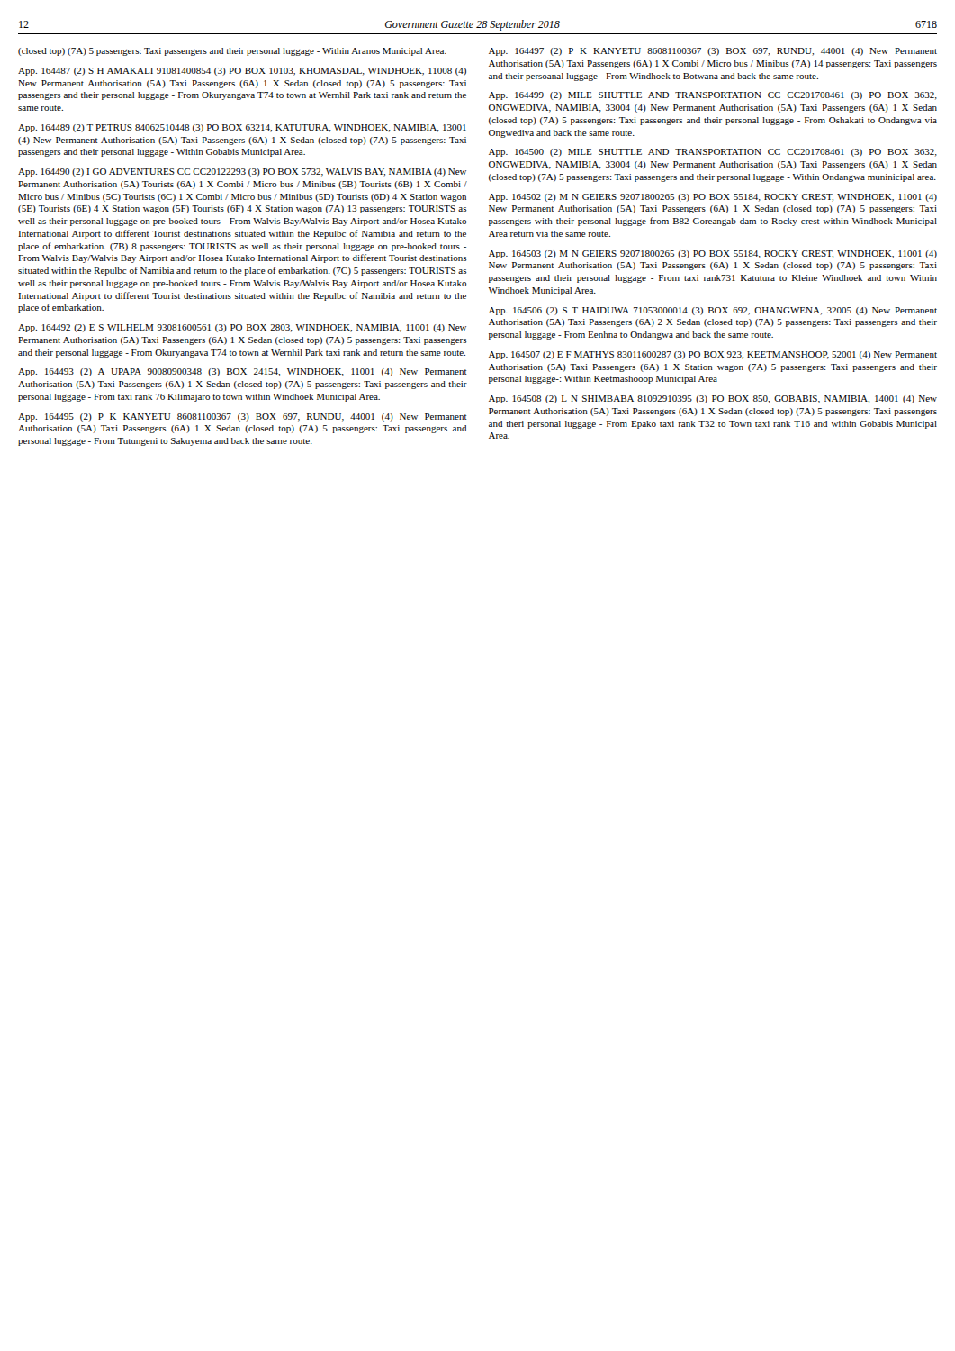12 Government Gazette 28 September 2018 6718
(closed top) (7A) 5 passengers: Taxi passengers and their personal luggage - Within Aranos Municipal Area.
App. 164487 (2) S H AMAKALI 91081400854 (3) PO BOX 10103, KHOMASDAL, WINDHOEK, 11008 (4) New Permanent Authorisation (5A) Taxi Passengers (6A) 1 X Sedan (closed top) (7A) 5 passengers: Taxi passengers and their personal luggage - From Okuryangava T74 to town at Wernhil Park taxi rank and return the same route.
App. 164489 (2) T PETRUS 84062510448 (3) PO BOX 63214, KATUTURA, WINDHOEK, NAMIBIA, 13001 (4) New Permanent Authorisation (5A) Taxi Passengers (6A) 1 X Sedan (closed top) (7A) 5 passengers: Taxi passengers and their personal luggage - Within Gobabis Municipal Area.
App. 164490 (2) I GO ADVENTURES CC CC20122293 (3) PO BOX 5732, WALVIS BAY, NAMIBIA (4) New Permanent Authorisation (5A) Tourists (6A) 1 X Combi / Micro bus / Minibus (5B) Tourists (6B) 1 X Combi / Micro bus / Minibus (5C) Tourists (6C) 1 X Combi / Micro bus / Minibus (5D) Tourists (6D) 4 X Station wagon (5E) Tourists (6E) 4 X Station wagon (5F) Tourists (6F) 4 X Station wagon (7A) 13 passengers: TOURISTS as well as their personal luggage on pre-booked tours - From Walvis Bay/Walvis Bay Airport and/or Hosea Kutako International Airport to different Tourist destinations situated within the Repulbc of Namibia and return to the place of embarkation. (7B) 8 passengers: TOURISTS as well as their personal luggage on pre-booked tours - From Walvis Bay/Walvis Bay Airport and/or Hosea Kutako International Airport to different Tourist destinations situated within the Repulbc of Namibia and return to the place of embarkation. (7C) 5 passengers: TOURISTS as well as their personal luggage on pre-booked tours - From Walvis Bay/Walvis Bay Airport and/or Hosea Kutako International Airport to different Tourist destinations situated within the Repulbc of Namibia and return to the place of embarkation.
App. 164492 (2) E S WILHELM 93081600561 (3) PO BOX 2803, WINDHOEK, NAMIBIA, 11001 (4) New Permanent Authorisation (5A) Taxi Passengers (6A) 1 X Sedan (closed top) (7A) 5 passengers: Taxi passengers and their personal luggage - From Okuryangava T74 to town at Wernhil Park taxi rank and return the same route.
App. 164493 (2) A UPAPA 90080900348 (3) BOX 24154, WINDHOEK, 11001 (4) New Permanent Authorisation (5A) Taxi Passengers (6A) 1 X Sedan (closed top) (7A) 5 passengers: Taxi passengers and their personal luggage - From taxi rank 76 Kilimajaro to town within Windhoek Municipal Area.
App. 164495 (2) P K KANYETU 86081100367 (3) BOX 697, RUNDU, 44001 (4) New Permanent Authorisation (5A) Taxi Passengers (6A) 1 X Sedan (closed top) (7A) 5 passengers: Taxi passengers and personal luggage - From Tutungeni to Sakuyema and back the same route.
App. 164497 (2) P K KANYETU 86081100367 (3) BOX 697, RUNDU, 44001 (4) New Permanent Authorisation (5A) Taxi Passengers (6A) 1 X Combi / Micro bus / Minibus (7A) 14 passengers: Taxi passengers and their persoanal luggage - From Windhoek to Botwana and back the same route.
App. 164499 (2) MILE SHUTTLE AND TRANSPORTATION CC CC201708461 (3) PO BOX 3632, ONGWEDIVA, NAMIBIA, 33004 (4) New Permanent Authorisation (5A) Taxi Passengers (6A) 1 X Sedan (closed top) (7A) 5 passengers: Taxi passengers and their personal luggage - From Oshakati to Ondangwa via Ongwediva and back the same route.
App. 164500 (2) MILE SHUTTLE AND TRANSPORTATION CC CC201708461 (3) PO BOX 3632, ONGWEDIVA, NAMIBIA, 33004 (4) New Permanent Authorisation (5A) Taxi Passengers (6A) 1 X Sedan (closed top) (7A) 5 passengers: Taxi passengers and their personal luggage - Within Ondangwa muninicipal area.
App. 164502 (2) M N GEIERS 92071800265 (3) PO BOX 55184, ROCKY CREST, WINDHOEK, 11001 (4) New Permanent Authorisation (5A) Taxi Passengers (6A) 1 X Sedan (closed top) (7A) 5 passengers: Taxi passengers with their personal luggage from B82 Goreangab dam to Rocky crest within Windhoek Municipal Area return via the same route.
App. 164503 (2) M N GEIERS 92071800265 (3) PO BOX 55184, ROCKY CREST, WINDHOEK, 11001 (4) New Permanent Authorisation (5A) Taxi Passengers (6A) 1 X Sedan (closed top) (7A) 5 passengers: Taxi passengers and their personal luggage - From taxi rank731 Katutura to Kleine Windhoek and town Witnin Windhoek Municipal Area.
App. 164506 (2) S T HAIDUWA 71053000014 (3) BOX 692, OHANGWENA, 32005 (4) New Permanent Authorisation (5A) Taxi Passengers (6A) 2 X Sedan (closed top) (7A) 5 passengers: Taxi passengers and their personal luggage - From Eenhna to Ondangwa and back the same route.
App. 164507 (2) E F MATHYS 83011600287 (3) PO BOX 923, KEETMANSHOOP, 52001 (4) New Permanent Authorisation (5A) Taxi Passengers (6A) 1 X Station wagon (7A) 5 passengers: Taxi passengers and their personal luggage-: Within Keetmashooop Municipal Area
App. 164508 (2) L N SHIMBABA 81092910395 (3) PO BOX 850, GOBABIS, NAMIBIA, 14001 (4) New Permanent Authorisation (5A) Taxi Passengers (6A) 1 X Sedan (closed top) (7A) 5 passengers: Taxi passengers and theri personal luggage - From Epako taxi rank T32 to Town taxi rank T16 and within Gobabis Municipal Area.